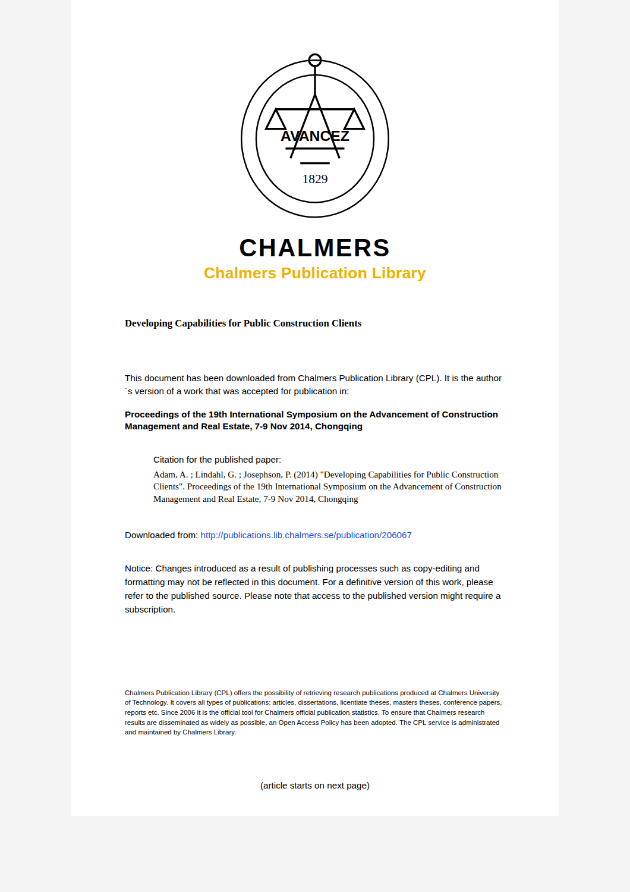CHALMERS
Chalmers Publication Library
Developing Capabilities for Public Construction Clients
This document has been downloaded from Chalmers Publication Library (CPL). It is the author´s version of a work that was accepted for publication in:
Proceedings of the 19th International Symposium on the Advancement of Construction Management and Real Estate, 7-9 Nov 2014, Chongqing
Citation for the published paper:
Adam, A. ; Lindahl, G. ; Josephson, P. (2014) "Developing Capabilities for Public Construction Clients". Proceedings of the 19th International Symposium on the Advancement of Construction Management and Real Estate, 7-9 Nov 2014, Chongqing
Downloaded from: http://publications.lib.chalmers.se/publication/206067
Notice: Changes introduced as a result of publishing processes such as copy-editing and formatting may not be reflected in this document. For a definitive version of this work, please refer to the published source. Please note that access to the published version might require a subscription.
Chalmers Publication Library (CPL) offers the possibility of retrieving research publications produced at Chalmers University of Technology. It covers all types of publications: articles, dissertations, licentiate theses, masters theses, conference papers, reports etc. Since 2006 it is the official tool for Chalmers official publication statistics. To ensure that Chalmers research results are disseminated as widely as possible, an Open Access Policy has been adopted. The CPL service is administrated and maintained by Chalmers Library.
(article starts on next page)